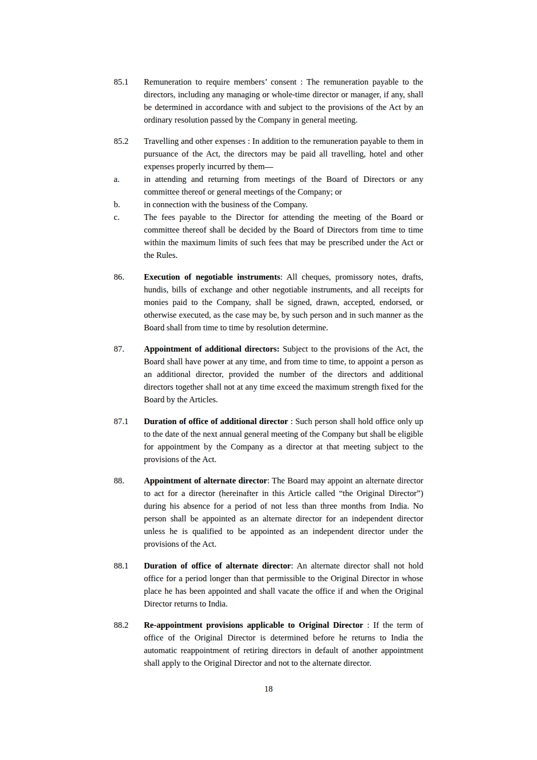85.1
Remuneration to require members’ consent : The remuneration payable to the directors, including any managing or whole-time director or manager, if any, shall be determined in accordance with and subject to the provisions of the Act by an ordinary resolution passed by the Company in general meeting.
85.2
Travelling and other expenses : In addition to the remuneration payable to them in pursuance of the Act, the directors may be paid all travelling, hotel and other expenses properly incurred by them—
a.
in attending and returning from meetings of the Board of Directors or any committee thereof or general meetings of the Company; or
b.
in connection with the business of the Company.
c.
The fees payable to the Director for attending the meeting of the Board or committee thereof shall be decided by the Board of Directors from time to time within the maximum limits of such fees that may be prescribed under the Act or the Rules.
86.
Execution of negotiable instruments: All cheques, promissory notes, drafts, hundis, bills of exchange and other negotiable instruments, and all receipts for monies paid to the Company, shall be signed, drawn, accepted, endorsed, or otherwise executed, as the case may be, by such person and in such manner as the Board shall from time to time by resolution determine.
87.
Appointment of additional directors: Subject to the provisions of the Act, the Board shall have power at any time, and from time to time, to appoint a person as an additional director, provided the number of the directors and additional directors together shall not at any time exceed the maximum strength fixed for the Board by the Articles.
87.1
Duration of office of additional director : Such person shall hold office only up to the date of the next annual general meeting of the Company but shall be eligible for appointment by the Company as a director at that meeting subject to the provisions of the Act.
88.
Appointment of alternate director: The Board may appoint an alternate director to act for a director (hereinafter in this Article called “the Original Director”) during his absence for a period of not less than three months from India. No person shall be appointed as an alternate director for an independent director unless he is qualified to be appointed as an independent director under the provisions of the Act.
88.1
Duration of office of alternate director: An alternate director shall not hold office for a period longer than that permissible to the Original Director in whose place he has been appointed and shall vacate the office if and when the Original Director returns to India.
88.2
Re-appointment provisions applicable to Original Director : If the term of office of the Original Director is determined before he returns to India the automatic reappointment of retiring directors in default of another appointment shall apply to the Original Director and not to the alternate director.
18